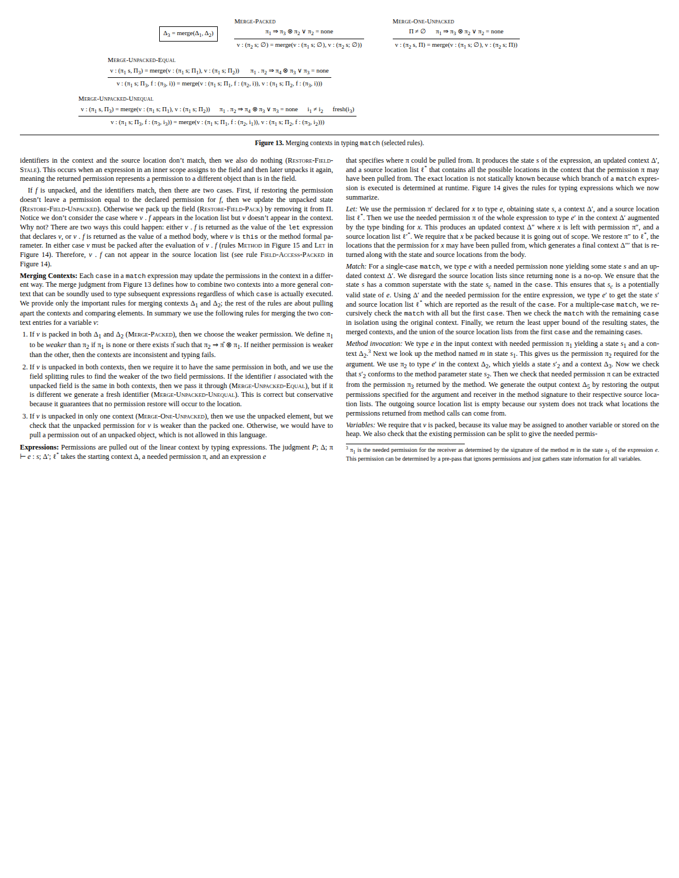Δ3 = merge(Δ1, Δ2) Merge-Packed π1 ⇒ π3 ⊗ π2 ∨ π2 = none v : (π2 s; ∅) = merge(v : (π1 s; ∅), v : (π2 s; ∅)) Merge-One-Unpacked Π ≠ ∅ π1 ⇒ π3 ⊗ π2 ∨ π2 = none v : (π2 s, Π) = merge(v : (π1 s; ∅), v : (π2 s; Π))
Merge-Unpacked-Equal v : (π1 s, Π3) = merge(v : (π1 s; Π1), v : (π1 s; Π2)) π1 . π2 ⇒ π4 ⊗ π3 ∨ π3 = none v : (π1 s; Π3, f : (π3, i)) = merge(v : (π1 s; Π1, f : (π2, i)), v : (π1 s; Π2, f : (π3, i)))
Merge-Unpacked-Unequal v : (π1 s, Π3) = merge(v : (π1 s; Π1), v : (π1 s; Π2)) π1 . π2 ⇒ π4 ⊗ π3 ∨ π3 = none i1 ≠ i2 fresh(i3) v : (π1 s; Π3, f : (π3, i3)) = merge(v : (π1 s; Π1, f : (π2, i1)), v : (π1 s; Π2, f : (π3, i2)))
Figure 13. Merging contexts in typing match (selected rules).
identifiers in the context and the source location don’t match, then we also do nothing (Restore-Field-Stale). This occurs when an expression in an inner scope assigns to the field and then later unpacks it again, meaning the returned permission represents a permission to a different object than is in the field.
If f is unpacked, and the identifiers match, then there are two cases. First, if restoring the permission doesn’t leave a permission equal to the declared permission for f, then we update the unpacked state (Restore-Field-Unpacked). Otherwise we pack up the field (Restore-Field-Pack) by removing it from Π. Notice we don’t consider the case where v . f appears in the location list but v doesn’t appear in the context. Why not? There are two ways this could happen: either v . f is returned as the value of the let expression that declares v, or v . f is returned as the value of a method body, where v is this or the method formal parameter. In either case v must be packed after the evaluation of v . f (rules Method in Figure 15 and Let in Figure 14). Therefore, v . f can not appear in the source location list (see rule Field-Access-Packed in Figure 14).
Merging Contexts: Each case in a match expression may update the permissions in the context in a different way. The merge judgment from Figure 13 defines how to combine two contexts into a more general context that can be soundly used to type subsequent expressions regardless of which case is actually executed. We provide only the important rules for merging contexts Δ1 and Δ2; the rest of the rules are about pulling apart the contexts and comparing elements. In summary we use the following rules for merging the two context entries for a variable v:
If v is packed in both Δ1 and Δ2 (Merge-Packed), then we choose the weaker permission. We define π1 to be weaker than π2 if π1 is none or there exists π̂ such that π2 ⇒ π̂ ⊗ π1. If neither permission is weaker than the other, then the contexts are inconsistent and typing fails.
If v is unpacked in both contexts, then we require it to have the same permission in both, and we use the field splitting rules to find the weaker of the two field permissions. If the identifier i associated with the unpacked field is the same in both contexts, then we pass it through (Merge-Unpacked-Equal), but if it is different we generate a fresh identifier (Merge-Unpacked-Unequal). This is correct but conservative because it guarantees that no permission restore will occur to the location.
If v is unpacked in only one context (Merge-One-Unpacked), then we use the unpacked element, but we check that the unpacked permission for v is weaker than the packed one. Otherwise, we would have to pull a permission out of an unpacked object, which is not allowed in this language.
Expressions: Permissions are pulled out of the linear context by typing expressions. The judgment P; Δ; π ⊢ e : s; Δ′; ℓ* takes the starting context Δ, a needed permission π, and an expression e
that specifies where π could be pulled from. It produces the state s of the expression, an updated context Δ′, and a source location list ℓ* that contains all the possible locations in the context that the permission π may have been pulled from. The exact location is not statically known because which branch of a match expression is executed is determined at runtime. Figure 14 gives the rules for typing expressions which we now summarize.
Let: We use the permission π′ declared for x to type e, obtaining state s, a context Δ′, and a source location list ℓ*. Then we use the needed permission π of the whole expression to type e′ in the context Δ′ augmented by the type binding for x. This produces an updated context Δ″ where x is left with permission π″, and a source location list ℓ′*. We require that x be packed because it is going out of scope. We restore π″ to ℓ*, the locations that the permission for x may have been pulled from, which generates a final context Δ′′′ that is returned along with the state and source locations from the body.
Match: For a single-case match, we type e with a needed permission none yielding some state s and an updated context Δ′. We disregard the source location lists since returning none is a no-op. We ensure that the state s has a common superstate with the state sc named in the case. This ensures that sc is a potentially valid state of e. Using Δ′ and the needed permission for the entire expression, we type e′ to get the state s′ and source location list ℓ* which are reported as the result of the case. For a multiple-case match, we recursively check the match with all but the first case. Then we check the match with the remaining case in isolation using the original context. Finally, we return the least upper bound of the resulting states, the merged contexts, and the union of the source location lists from the first case and the remaining cases.
Method invocation: We type e in the input context with needed permission π1 yielding a state s1 and a context Δ2.3 Next we look up the method named m in state s1. This gives us the permission π2 required for the argument. We use π2 to type e′ in the context Δ2, which yields a state s′2 and a context Δ3. Now we check that s′2 conforms to the method parameter state s2. Then we check that needed permission π can be extracted from the permission π3 returned by the method. We generate the output context Δ5 by restoring the output permissions specified for the argument and receiver in the method signature to their respective source location lists. The outgoing source location list is empty because our system does not track what locations the permissions returned from method calls can come from.
Variables: We require that v is packed, because its value may be assigned to another variable or stored on the heap. We also check that the existing permission can be split to give the needed permis-
3 π1 is the needed permission for the receiver as determined by the signature of the method m in the state s1 of the expression e. This permission can be determined by a pre-pass that ignores permissions and just gathers state information for all variables.